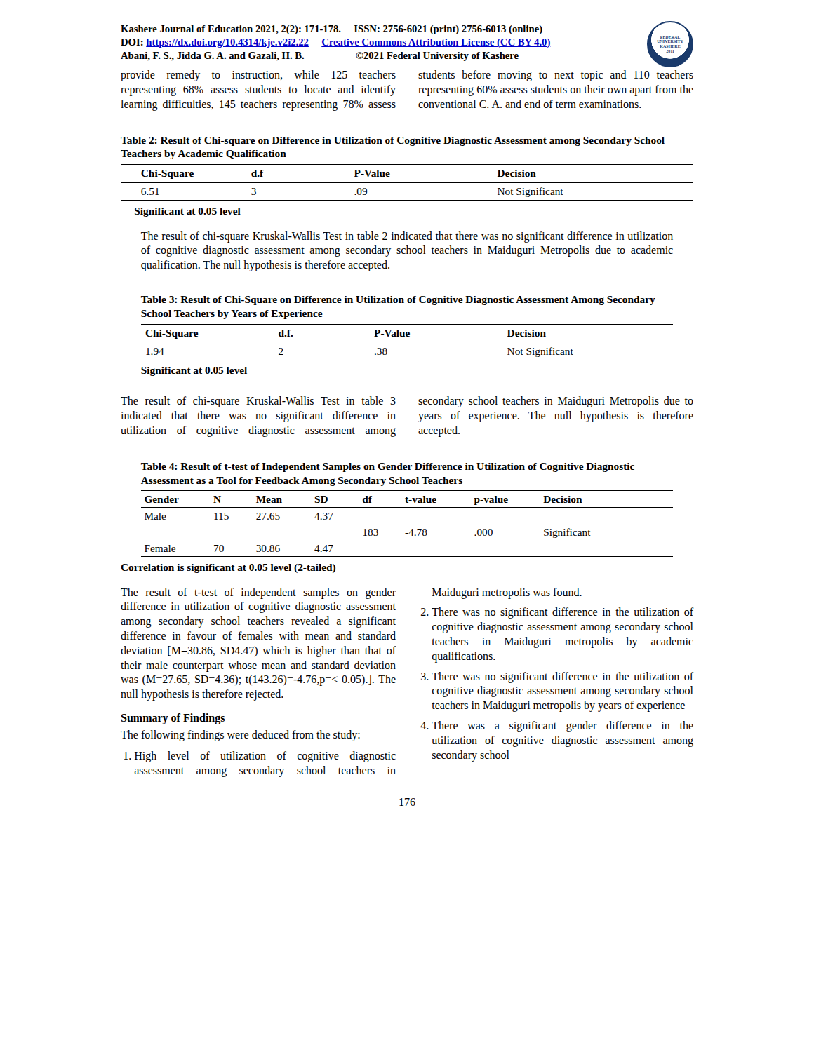FEDERAL UNIVERSITY
KASHERE
2011
Kashere Journal of Education 2021, 2(2): 171-178. ISSN: 2756-6021 (print) 2756-6013 (online)
DOI: https://dx.doi.org/10.4314/kje.v2i2.22 Creative Commons Attribution License (CC BY 4.0)
Abani, F. S., Jidda G. A. and Gazali, H. B. ©2021 Federal University of Kashere
provide remedy to instruction, while 125 teachers representing 68% assess students to locate and identify learning difficulties, 145 teachers representing 78% assess students before moving to next topic and 110 teachers representing 60% assess students on their own apart from the conventional C. A. and end of term examinations.
Table 2: Result of Chi-square on Difference in Utilization of Cognitive Diagnostic Assessment among Secondary School Teachers by Academic Qualification
| Chi-Square | d.f | P-Value | Decision |
| --- | --- | --- | --- |
| 6.51 | 3 | .09 | Not Significant |
Significant at 0.05 level
The result of chi-square Kruskal-Wallis Test in table 2 indicated that there was no significant difference in utilization of cognitive diagnostic assessment among secondary school teachers in Maiduguri Metropolis due to academic qualification. The null hypothesis is therefore accepted.
Table 3: Result of Chi-Square on Difference in Utilization of Cognitive Diagnostic Assessment Among Secondary School Teachers by Years of Experience
| Chi-Square | d.f. | P-Value | Decision |
| --- | --- | --- | --- |
| 1.94 | 2 | .38 | Not Significant |
Significant at 0.05 level
The result of chi-square Kruskal-Wallis Test in table 3 indicated that there was no significant difference in utilization of cognitive diagnostic assessment among secondary school teachers in Maiduguri Metropolis due to years of experience. The null hypothesis is therefore accepted.
Table 4: Result of t-test of Independent Samples on Gender Difference in Utilization of Cognitive Diagnostic Assessment as a Tool for Feedback Among Secondary School Teachers
| Gender | N | Mean | SD | df | t-value | p-value | Decision |
| --- | --- | --- | --- | --- | --- | --- | --- |
| Male | 115 | 27.65 | 4.37 | | | | |
| | | | | 183 | -4.78 | .000 | Significant |
| Female | 70 | 30.86 | 4.47 | | | | |
Correlation is significant at 0.05 level (2-tailed)
The result of t-test of independent samples on gender difference in utilization of cognitive diagnostic assessment among secondary school teachers revealed a significant difference in favour of females with mean and standard deviation [M=30.86, SD4.47) which is higher than that of their male counterpart whose mean and standard deviation was (M=27.65, SD=4.36); t(143.26)=-4.76,p=< 0.05).]. The null hypothesis is therefore rejected.
Summary of Findings
The following findings were deduced from the study:
High level of utilization of cognitive diagnostic assessment among secondary school teachers in Maiduguri metropolis was found.
There was no significant difference in the utilization of cognitive diagnostic assessment among secondary school teachers in Maiduguri metropolis by academic qualifications.
There was no significant difference in the utilization of cognitive diagnostic assessment among secondary school teachers in Maiduguri metropolis by years of experience
There was a significant gender difference in the utilization of cognitive diagnostic assessment among secondary school
176